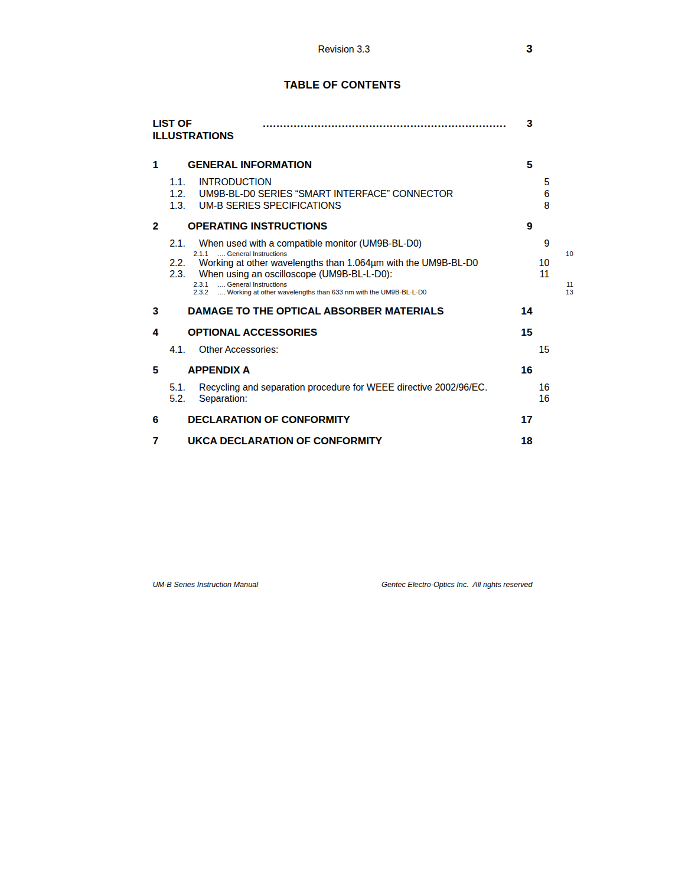Revision 3.3
3
TABLE OF CONTENTS
LIST OF ILLUSTRATIONS ................................................................................ 3
1 GENERAL INFORMATION 5
1.1. INTRODUCTION 5
1.2. UM9B-BL-D0 SERIES “SMART INTERFACE” CONNECTOR 6
1.3. UM-B SERIES SPECIFICATIONS 8
2 OPERATING INSTRUCTIONS 9
2.1. When used with a compatible monitor (UM9B-BL-D0) 9
2.1.1 .... General Instructions 10
2.2. Working at other wavelengths than 1.064µm with the UM9B-BL-D0 10
2.3. When using an oscilloscope (UM9B-BL-L-D0): 11
2.3.1 .... General Instructions 11
2.3.2 .... Working at other wavelengths than 633 nm with the UM9B-BL-L-D0 13
3 DAMAGE TO THE OPTICAL ABSORBER MATERIALS 14
4 OPTIONAL ACCESSORIES 15
4.1. Other Accessories: 15
5 APPENDIX A 16
5.1. Recycling and separation procedure for WEEE directive 2002/96/EC. 16
5.2. Separation: 16
6 DECLARATION OF CONFORMITY 17
7 UKCA DECLARATION OF CONFORMITY 18
UM-B Series Instruction Manual
Gentec Electro-Optics Inc. All rights reserved